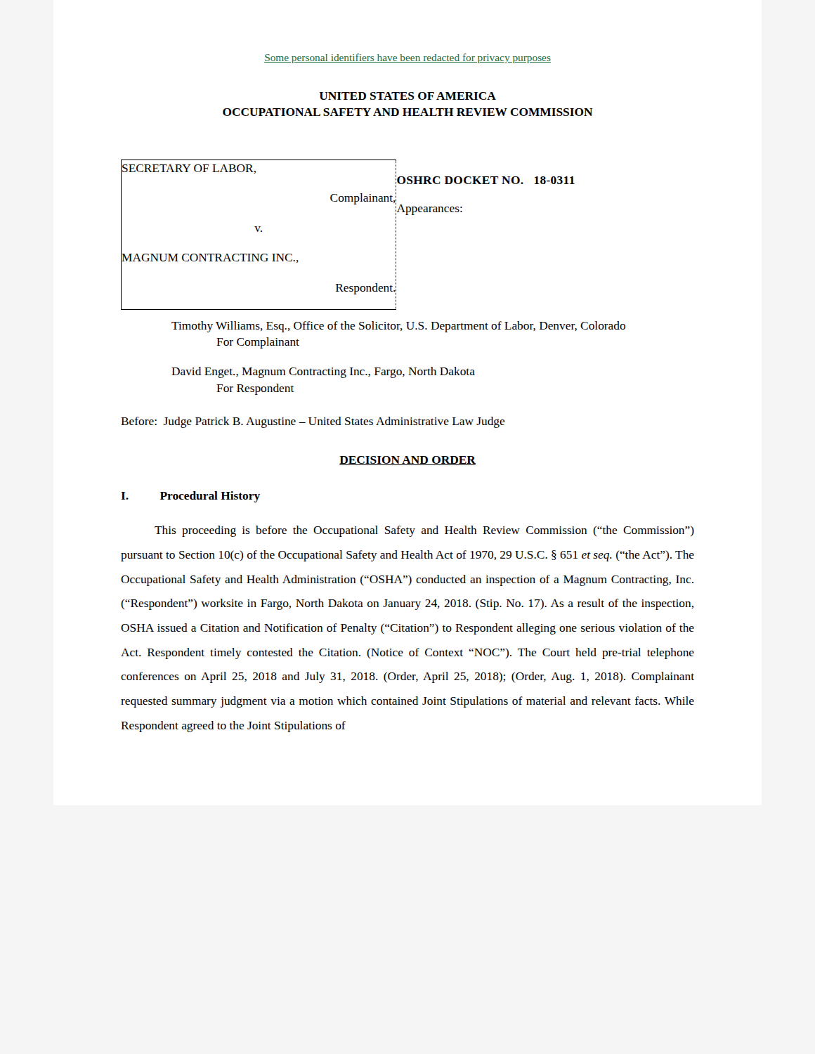Some personal identifiers have been redacted for privacy purposes
UNITED STATES OF AMERICA
OCCUPATIONAL SAFETY AND HEALTH REVIEW COMMISSION
| SECRETARY OF LABOR, Complainant, v. MAGNUM CONTRACTING INC., Respondent. | OSHRC DOCKET NO. 18-0311 Appearances: |
Timothy Williams, Esq., Office of the Solicitor, U.S. Department of Labor, Denver, Colorado For Complainant
David Enget., Magnum Contracting Inc., Fargo, North Dakota For Respondent
Before: Judge Patrick B. Augustine – United States Administrative Law Judge
DECISION AND ORDER
I. Procedural History
This proceeding is before the Occupational Safety and Health Review Commission (“the Commission”) pursuant to Section 10(c) of the Occupational Safety and Health Act of 1970, 29 U.S.C. § 651 et seq. (“the Act”). The Occupational Safety and Health Administration (“OSHA”) conducted an inspection of a Magnum Contracting, Inc. (“Respondent”) worksite in Fargo, North Dakota on January 24, 2018. (Stip. No. 17). As a result of the inspection, OSHA issued a Citation and Notification of Penalty (“Citation”) to Respondent alleging one serious violation of the Act. Respondent timely contested the Citation. (Notice of Context “NOC”). The Court held pre-trial telephone conferences on April 25, 2018 and July 31, 2018. (Order, April 25, 2018); (Order, Aug. 1, 2018). Complainant requested summary judgment via a motion which contained Joint Stipulations of material and relevant facts. While Respondent agreed to the Joint Stipulations of